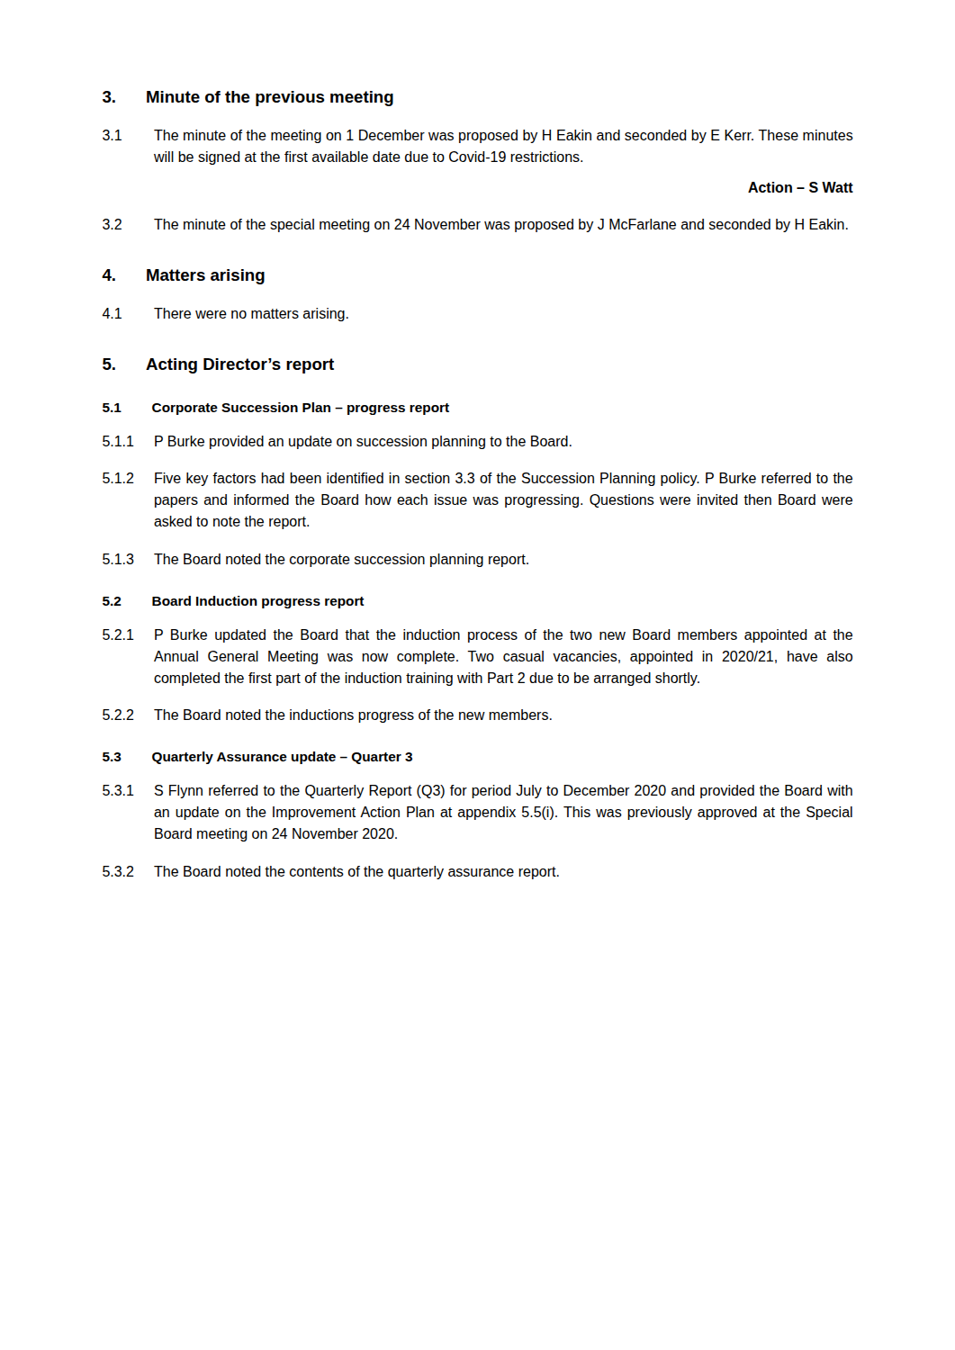3. Minute of the previous meeting
3.1
The minute of the meeting on 1 December was proposed by H Eakin and seconded by E Kerr. These minutes will be signed at the first available date due to Covid-19 restrictions.
Action – S Watt
3.2
The minute of the special meeting on 24 November was proposed by J McFarlane and seconded by H Eakin.
4. Matters arising
4.1
There were no matters arising.
5. Acting Director’s report
5.1 Corporate Succession Plan – progress report
5.1.1
P Burke provided an update on succession planning to the Board.
5.1.2
Five key factors had been identified in section 3.3 of the Succession Planning policy. P Burke referred to the papers and informed the Board how each issue was progressing. Questions were invited then Board were asked to note the report.
5.1.3
The Board noted the corporate succession planning report.
5.2 Board Induction progress report
5.2.1
P Burke updated the Board that the induction process of the two new Board members appointed at the Annual General Meeting was now complete. Two casual vacancies, appointed in 2020/21, have also completed the first part of the induction training with Part 2 due to be arranged shortly.
5.2.2
The Board noted the inductions progress of the new members.
5.3 Quarterly Assurance update – Quarter 3
5.3.1
S Flynn referred to the Quarterly Report (Q3) for period July to December 2020 and provided the Board with an update on the Improvement Action Plan at appendix 5.5(i). This was previously approved at the Special Board meeting on 24 November 2020.
5.3.2
The Board noted the contents of the quarterly assurance report.